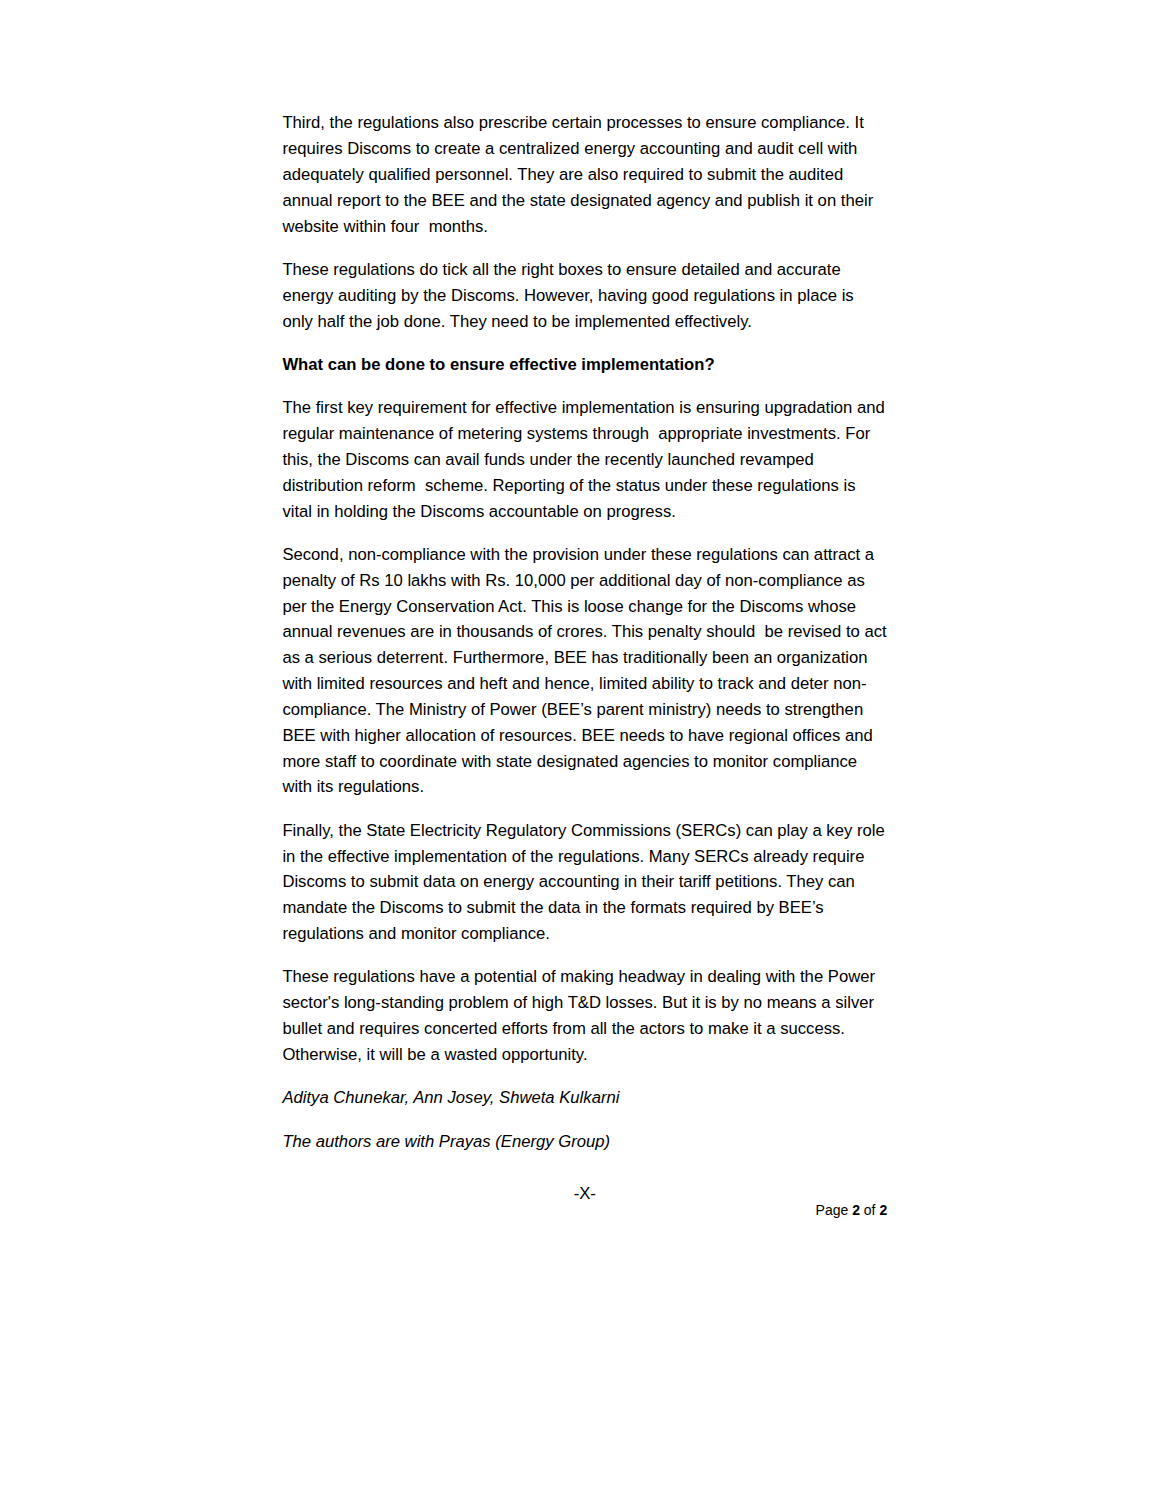Third, the regulations also prescribe certain processes to ensure compliance. It requires Discoms to create a centralized energy accounting and audit cell with adequately qualified personnel. They are also required to submit the audited annual report to the BEE and the state designated agency and publish it on their website within four months.
These regulations do tick all the right boxes to ensure detailed and accurate energy auditing by the Discoms. However, having good regulations in place is only half the job done. They need to be implemented effectively.
What can be done to ensure effective implementation?
The first key requirement for effective implementation is ensuring upgradation and regular maintenance of metering systems through appropriate investments. For this, the Discoms can avail funds under the recently launched revamped distribution reform scheme. Reporting of the status under these regulations is vital in holding the Discoms accountable on progress.
Second, non-compliance with the provision under these regulations can attract a penalty of Rs 10 lakhs with Rs. 10,000 per additional day of non-compliance as per the Energy Conservation Act. This is loose change for the Discoms whose annual revenues are in thousands of crores. This penalty should be revised to act as a serious deterrent. Furthermore, BEE has traditionally been an organization with limited resources and heft and hence, limited ability to track and deter non-compliance. The Ministry of Power (BEE’s parent ministry) needs to strengthen BEE with higher allocation of resources. BEE needs to have regional offices and more staff to coordinate with state designated agencies to monitor compliance with its regulations.
Finally, the State Electricity Regulatory Commissions (SERCs) can play a key role in the effective implementation of the regulations. Many SERCs already require Discoms to submit data on energy accounting in their tariff petitions. They can mandate the Discoms to submit the data in the formats required by BEE’s regulations and monitor compliance.
These regulations have a potential of making headway in dealing with the Power sector's long-standing problem of high T&D losses. But it is by no means a silver bullet and requires concerted efforts from all the actors to make it a success. Otherwise, it will be a wasted opportunity.
Aditya Chunekar, Ann Josey, Shweta Kulkarni
The authors are with Prayas (Energy Group)
-X-
Page 2 of 2